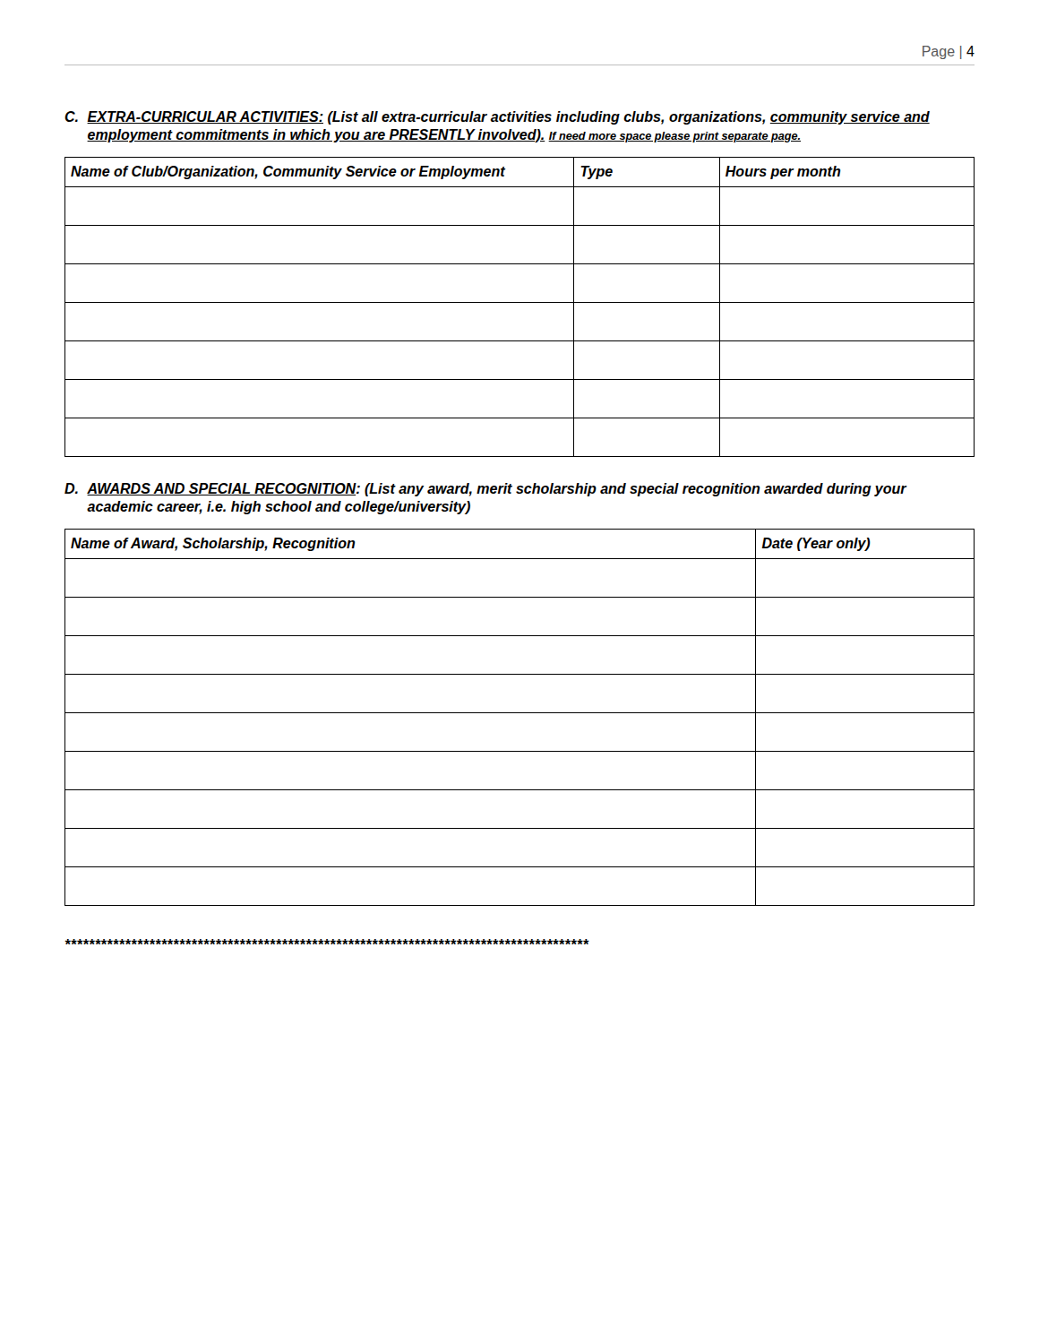Page | 4
C. EXTRA-CURRICULAR ACTIVITIES: (List all extra-curricular activities including clubs, organizations, community service and employment commitments in which you are PRESENTLY involved). If need more space please print separate page.
| Name of Club/Organization, Community Service or Employment | Type | Hours per month |
| --- | --- | --- |
D. AWARDS AND SPECIAL RECOGNITION: (List any award, merit scholarship and special recognition awarded during your academic career, i.e. high school and college/university)
| Name of Award, Scholarship, Recognition | Date (Year only) |
| --- | --- |
***************************************************************************************